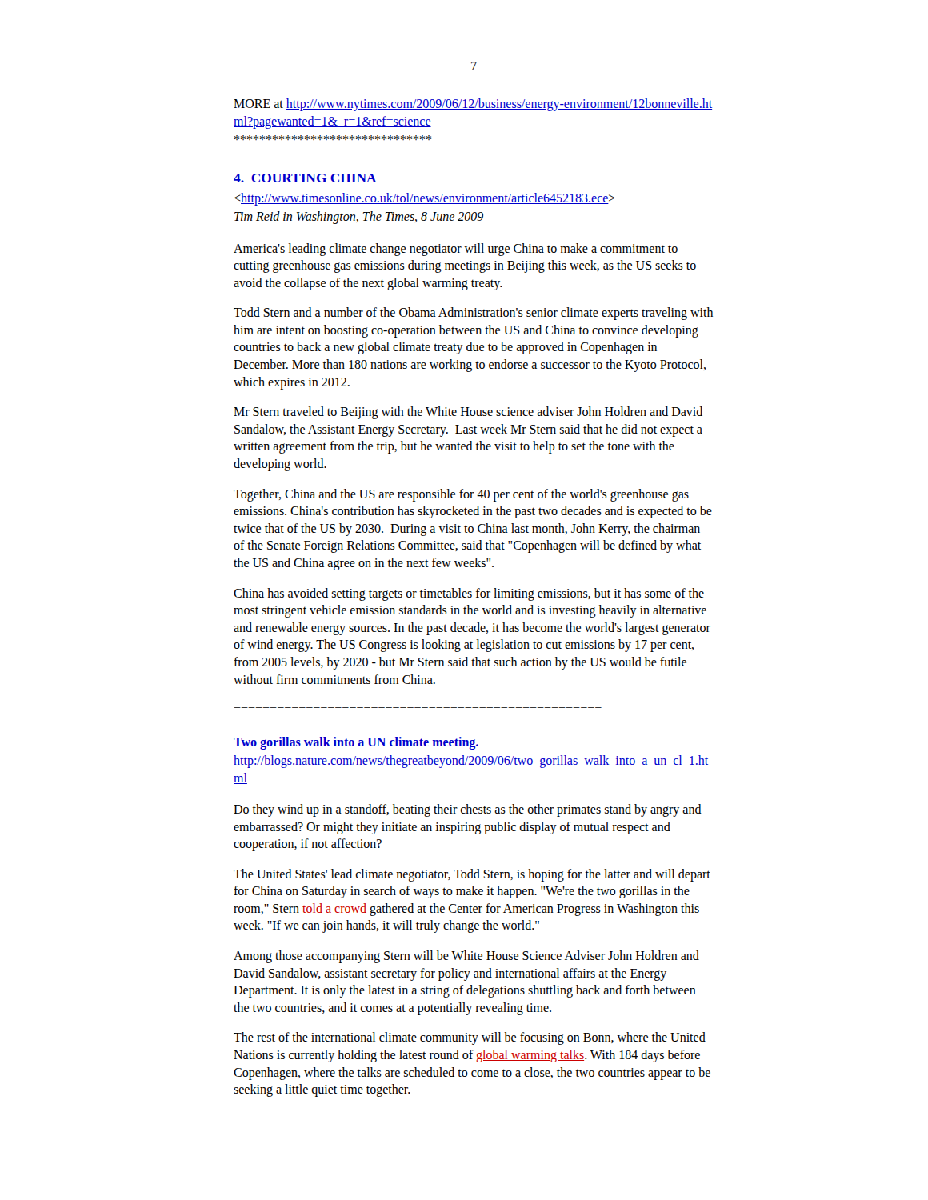7
MORE at http://www.nytimes.com/2009/06/12/business/energy-environment/12bonneville.html?pagewanted=1&_r=1&ref=science
*******************************
4. COURTING CHINA
<http://www.timesonline.co.uk/tol/news/environment/article6452183.ece>
Tim Reid in Washington, The Times, 8 June 2009
America's leading climate change negotiator will urge China to make a commitment to cutting greenhouse gas emissions during meetings in Beijing this week, as the US seeks to avoid the collapse of the next global warming treaty.
Todd Stern and a number of the Obama Administration's senior climate experts traveling with him are intent on boosting co-operation between the US and China to convince developing countries to back a new global climate treaty due to be approved in Copenhagen in December. More than 180 nations are working to endorse a successor to the Kyoto Protocol, which expires in 2012.
Mr Stern traveled to Beijing with the White House science adviser John Holdren and David Sandalow, the Assistant Energy Secretary. Last week Mr Stern said that he did not expect a written agreement from the trip, but he wanted the visit to help to set the tone with the developing world.
Together, China and the US are responsible for 40 per cent of the world's greenhouse gas emissions. China's contribution has skyrocketed in the past two decades and is expected to be twice that of the US by 2030. During a visit to China last month, John Kerry, the chairman of the Senate Foreign Relations Committee, said that "Copenhagen will be defined by what the US and China agree on in the next few weeks".
China has avoided setting targets or timetables for limiting emissions, but it has some of the most stringent vehicle emission standards in the world and is investing heavily in alternative and renewable energy sources. In the past decade, it has become the world's largest generator of wind energy. The US Congress is looking at legislation to cut emissions by 17 per cent, from 2005 levels, by 2020 - but Mr Stern said that such action by the US would be futile without firm commitments from China.
===================================================
Two gorillas walk into a UN climate meeting.
http://blogs.nature.com/news/thegreatbeyond/2009/06/two_gorillas_walk_into_a_un_cl_1.html
Do they wind up in a standoff, beating their chests as the other primates stand by angry and embarrassed? Or might they initiate an inspiring public display of mutual respect and cooperation, if not affection?
The United States' lead climate negotiator, Todd Stern, is hoping for the latter and will depart for China on Saturday in search of ways to make it happen. "We're the two gorillas in the room," Stern told a crowd gathered at the Center for American Progress in Washington this week. "If we can join hands, it will truly change the world."
Among those accompanying Stern will be White House Science Adviser John Holdren and David Sandalow, assistant secretary for policy and international affairs at the Energy Department. It is only the latest in a string of delegations shuttling back and forth between the two countries, and it comes at a potentially revealing time.
The rest of the international climate community will be focusing on Bonn, where the United Nations is currently holding the latest round of global warming talks. With 184 days before Copenhagen, where the talks are scheduled to come to a close, the two countries appear to be seeking a little quiet time together.